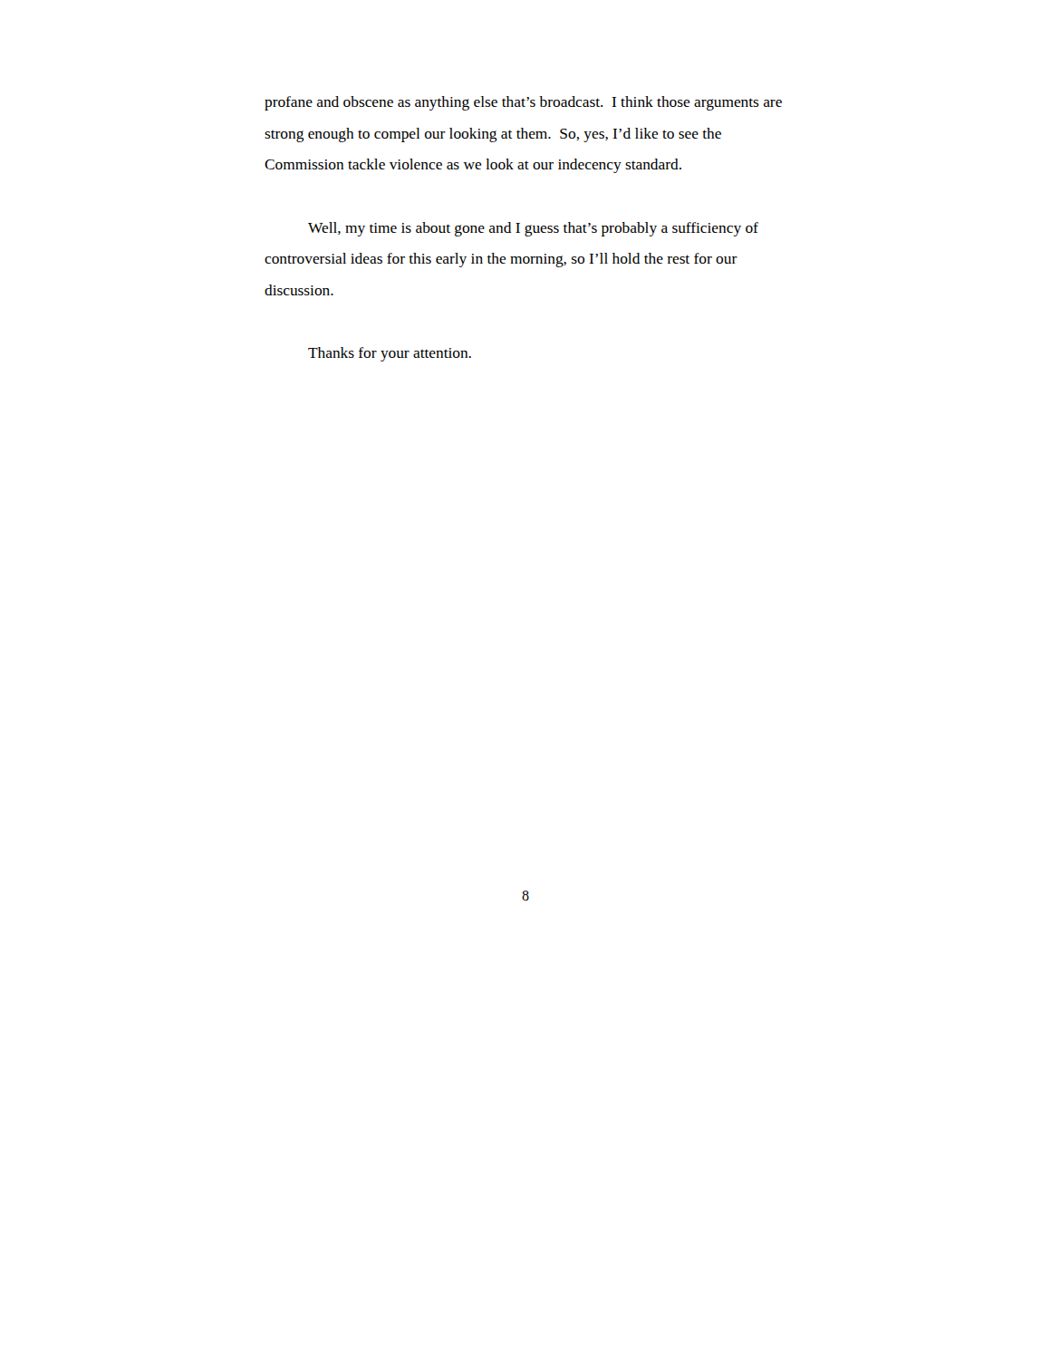profane and obscene as anything else that’s broadcast. I think those arguments are strong enough to compel our looking at them. So, yes, I’d like to see the Commission tackle violence as we look at our indecency standard.
Well, my time is about gone and I guess that’s probably a sufficiency of controversial ideas for this early in the morning, so I’ll hold the rest for our discussion.
Thanks for your attention.
8